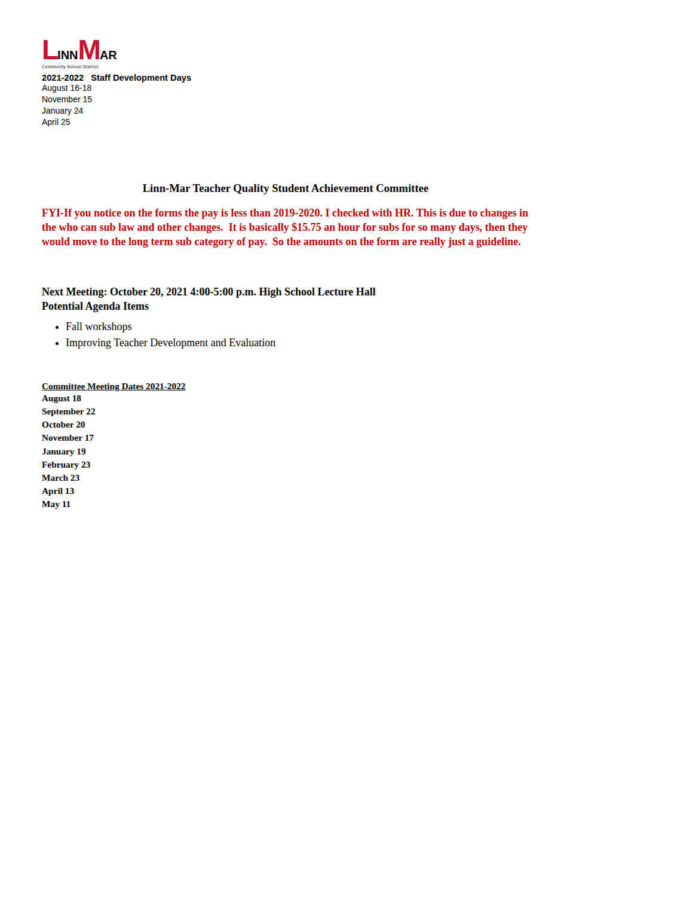LINN MAR Community School District
2021-2022 Staff Development Days
August 16-18
November 15
January 24
April 25
Linn-Mar Teacher Quality Student Achievement Committee
FYI-If you notice on the forms the pay is less than 2019-2020. I checked with HR. This is due to changes in the who can sub law and other changes. It is basically $15.75 an hour for subs for so many days, then they would move to the long term sub category of pay. So the amounts on the form are really just a guideline.
Next Meeting: October 20, 2021 4:00-5:00 p.m. High School Lecture Hall
Potential Agenda Items
Fall workshops
Improving Teacher Development and Evaluation
Committee Meeting Dates 2021-2022
August 18
September 22
October 20
November 17
January 19
February 23
March 23
April 13
May 11